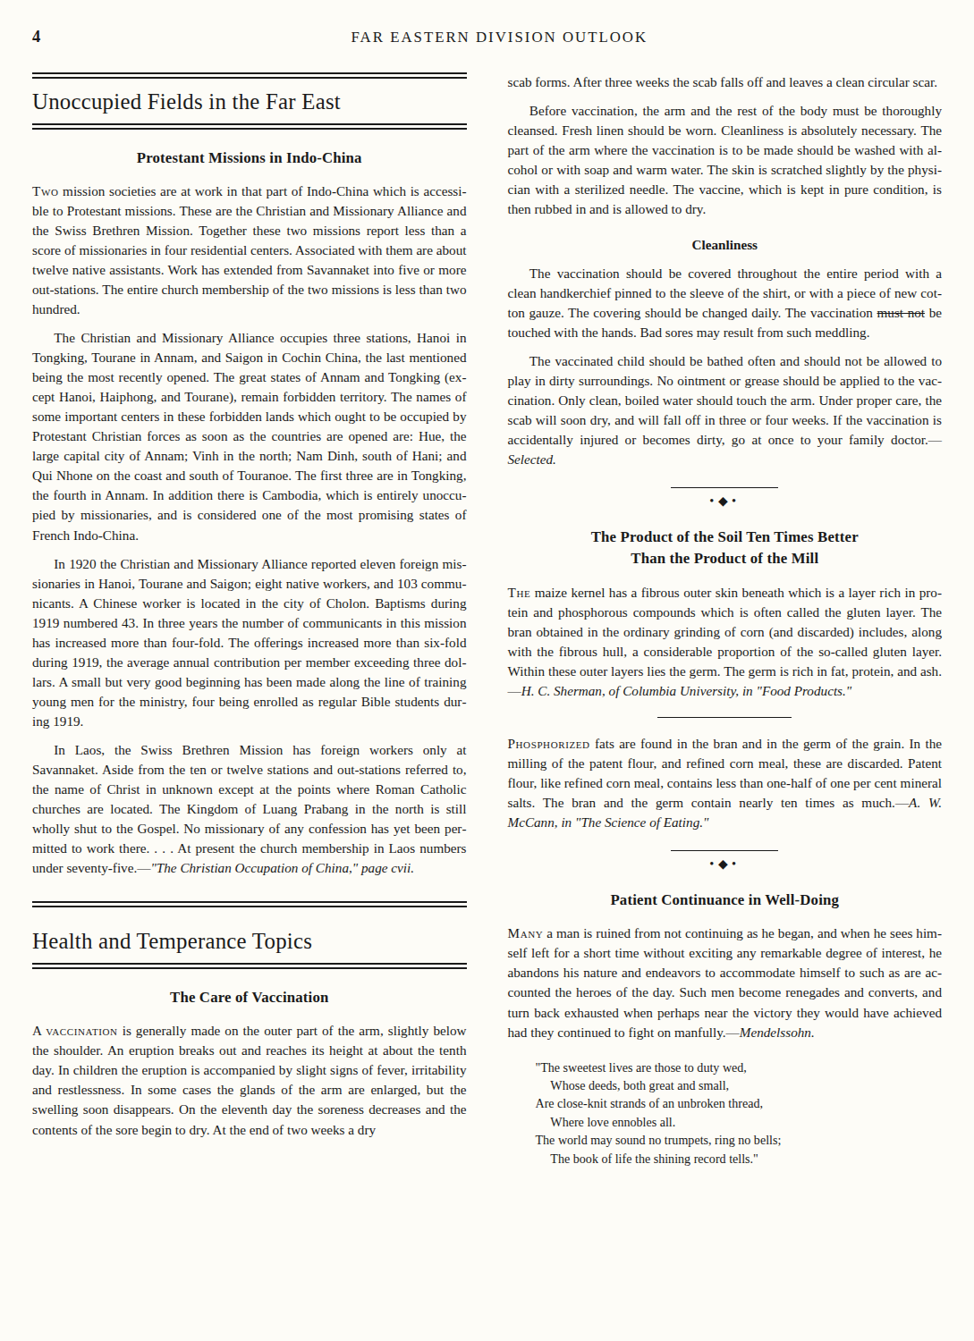4
Far Eastern Division Outlook
Unoccupied Fields in the Far East
Protestant Missions in Indo-China
Two mission societies are at work in that part of Indo-China which is accessible to Protestant missions. These are the Christian and Missionary Alliance and the Swiss Brethren Mission. Together these two missions report less than a score of missionaries in four residential centers. Associated with them are about twelve native assistants. Work has extended from Savannaket into five or more out-stations. The entire church membership of the two missions is less than two hundred.
The Christian and Missionary Alliance occupies three stations, Hanoi in Tongking, Tourane in Annam, and Saigon in Cochin China, the last mentioned being the most recently opened. The great states of Annam and Tongking (except Hanoi, Haiphong, and Tourane), remain forbidden territory. The names of some important centers in these forbidden lands which ought to be occupied by Protestant Christian forces as soon as the countries are opened are: Hue, the large capital city of Annam; Vinh in the north; Nam Dinh, south of Hani; and Qui Nhone on the coast and south of Touranoe. The first three are in Tongking, the fourth in Annam. In addition there is Cambodia, which is entirely unoccupied by missionaries, and is considered one of the most promising states of French Indo-China.
In 1920 the Christian and Missionary Alliance reported eleven foreign missionaries in Hanoi, Tourane and Saigon; eight native workers, and 103 communicants. A Chinese worker is located in the city of Cholon. Baptisms during 1919 numbered 43. In three years the number of communicants in this mission has increased more than four-fold. The offerings increased more than six-fold during 1919, the average annual contribution per member exceeding three dollars. A small but very good beginning has been made along the line of training young men for the ministry, four being enrolled as regular Bible students during 1919.
In Laos, the Swiss Brethren Mission has foreign workers only at Savannaket. Aside from the ten or twelve stations and out-stations referred to, the name of Christ in unknown except at the points where Roman Catholic churches are located. The Kingdom of Luang Prabang in the north is still wholly shut to the Gospel. No missionary of any confession has yet been permitted to work there. . . . At present the church membership in Laos numbers under seventy-five.—"The Christian Occupation of China," page cvii.
Health and Temperance Topics
The Care of Vaccination
A vaccination is generally made on the outer part of the arm, slightly below the shoulder. An eruption breaks out and reaches its height at about the tenth day. In children the eruption is accompanied by slight signs of fever, irritability and restlessness. In some cases the glands of the arm are enlarged, but the swelling soon disappears. On the eleventh day the soreness decreases and the contents of the sore begin to dry. At the end of two weeks a dry
scab forms. After three weeks the scab falls off and leaves a clean circular scar.
Before vaccination, the arm and the rest of the body must be thoroughly cleansed. Fresh linen should be worn. Cleanliness is absolutely necessary. The part of the arm where the vaccination is to be made should be washed with alcohol or with soap and warm water. The skin is scratched slightly by the physician with a sterilized needle. The vaccine, which is kept in pure condition, is then rubbed in and is allowed to dry.
Cleanliness
The vaccination should be covered throughout the entire period with a clean handkerchief pinned to the sleeve of the shirt, or with a piece of new cotton gauze. The covering should be changed daily. The vaccination must not be touched with the hands. Bad sores may result from such meddling.
The vaccinated child should be bathed often and should not be allowed to play in dirty surroundings. No ointment or grease should be applied to the vaccination. Only clean, boiled water should touch the arm. Under proper care, the scab will soon dry, and will fall off in three or four weeks. If the vaccination is accidentally injured or becomes dirty, go at once to your family doctor.—Selected.
•◆•
The Product of the Soil Ten Times Better
Than the Product of the Mill
The maize kernel has a fibrous outer skin beneath which is a layer rich in protein and phosphorous compounds which is often called the gluten layer. The bran obtained in the ordinary grinding of corn (and discarded) includes, along with the fibrous hull, a considerable proportion of the so-called gluten layer. Within these outer layers lies the germ. The germ is rich in fat, protein, and ash.—H. C. Sherman, of Columbia University, in "Food Products."
Phosphorized fats are found in the bran and in the germ of the grain. In the milling of the patent flour, and refined corn meal, these are discarded. Patent flour, like refined corn meal, contains less than one-half of one per cent mineral salts. The bran and the germ contain nearly ten times as much.—A. W. McCann, in "The Science of Eating."
•◆•
Patient Continuance in Well-Doing
Many a man is ruined from not continuing as he began, and when he sees himself left for a short time without exciting any remarkable degree of interest, he abandons his nature and endeavors to accommodate himself to such as are accounted the heroes of the day. Such men become renegades and converts, and turn back exhausted when perhaps near the victory they would have achieved had they continued to fight on manfully.—Mendelssohn.
"The sweetest lives are those to duty wed,
Whose deeds, both great and small,
Are close-knit strands of an unbroken thread,
Where love ennobles all.
The world may sound no trumpets, ring no bells;
The book of life the shining record tells."